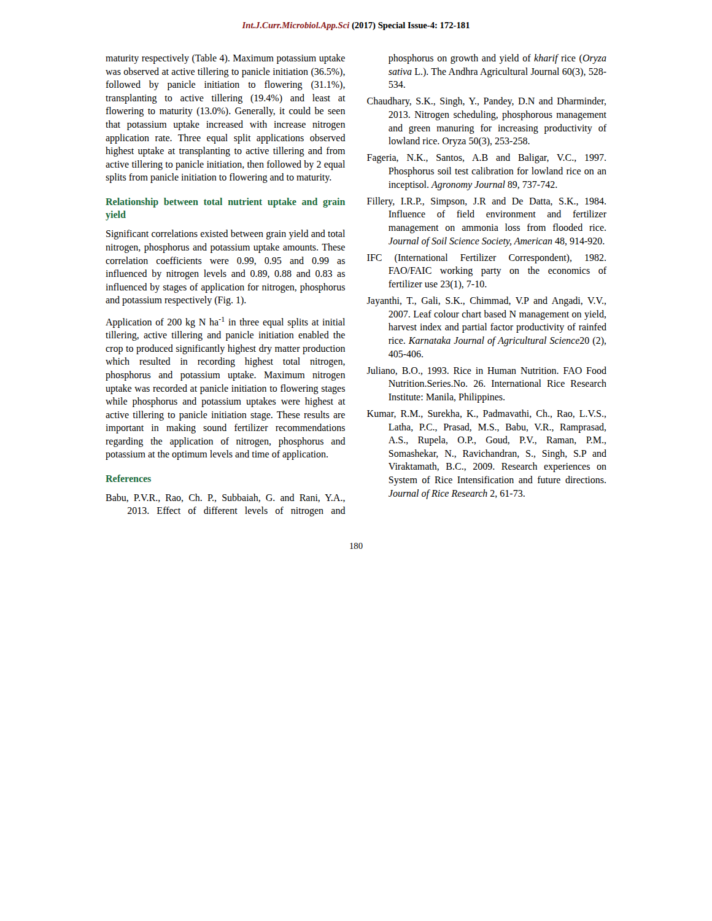Int.J.Curr.Microbiol.App.Sci (2017) Special Issue-4: 172-181
maturity respectively (Table 4). Maximum potassium uptake was observed at active tillering to panicle initiation (36.5%), followed by panicle initiation to flowering (31.1%), transplanting to active tillering (19.4%) and least at flowering to maturity (13.0%). Generally, it could be seen that potassium uptake increased with increase nitrogen application rate. Three equal split applications observed highest uptake at transplanting to active tillering and from active tillering to panicle initiation, then followed by 2 equal splits from panicle initiation to flowering and to maturity.
Relationship between total nutrient uptake and grain yield
Significant correlations existed between grain yield and total nitrogen, phosphorus and potassium uptake amounts. These correlation coefficients were 0.99, 0.95 and 0.99 as influenced by nitrogen levels and 0.89, 0.88 and 0.83 as influenced by stages of application for nitrogen, phosphorus and potassium respectively (Fig. 1).
Application of 200 kg N ha-1 in three equal splits at initial tillering, active tillering and panicle initiation enabled the crop to produced significantly highest dry matter production which resulted in recording highest total nitrogen, phosphorus and potassium uptake. Maximum nitrogen uptake was recorded at panicle initiation to flowering stages while phosphorus and potassium uptakes were highest at active tillering to panicle initiation stage. These results are important in making sound fertilizer recommendations regarding the application of nitrogen, phosphorus and potassium at the optimum levels and time of application.
References
Babu, P.V.R., Rao, Ch. P., Subbaiah, G. and Rani, Y.A., 2013. Effect of different levels of nitrogen and phosphorus on growth and yield of kharif rice (Oryza sativa L.). The Andhra Agricultural Journal 60(3), 528-534.
Chaudhary, S.K., Singh, Y., Pandey, D.N and Dharminder, 2013. Nitrogen scheduling, phosphorous management and green manuring for increasing productivity of lowland rice. Oryza 50(3), 253-258.
Fageria, N.K., Santos, A.B and Baligar, V.C., 1997. Phosphorus soil test calibration for lowland rice on an inceptisol. Agronomy Journal 89, 737-742.
Fillery, I.R.P., Simpson, J.R and De Datta, S.K., 1984. Influence of field environment and fertilizer management on ammonia loss from flooded rice. Journal of Soil Science Society, American 48, 914-920.
IFC (International Fertilizer Correspondent), 1982. FAO/FAIC working party on the economics of fertilizer use 23(1), 7-10.
Jayanthi, T., Gali, S.K., Chimmad, V.P and Angadi, V.V., 2007. Leaf colour chart based N management on yield, harvest index and partial factor productivity of rainfed rice. Karnataka Journal of Agricultural Science20 (2), 405-406.
Juliano, B.O., 1993. Rice in Human Nutrition. FAO Food Nutrition.Series.No. 26. International Rice Research Institute: Manila, Philippines.
Kumar, R.M., Surekha, K., Padmavathi, Ch., Rao, L.V.S., Latha, P.C., Prasad, M.S., Babu, V.R., Ramprasad, A.S., Rupela, O.P., Goud, P.V., Raman, P.M., Somashekar, N., Ravichandran, S., Singh, S.P and Viraktamath, B.C., 2009. Research experiences on System of Rice Intensification and future directions. Journal of Rice Research 2, 61-73.
180